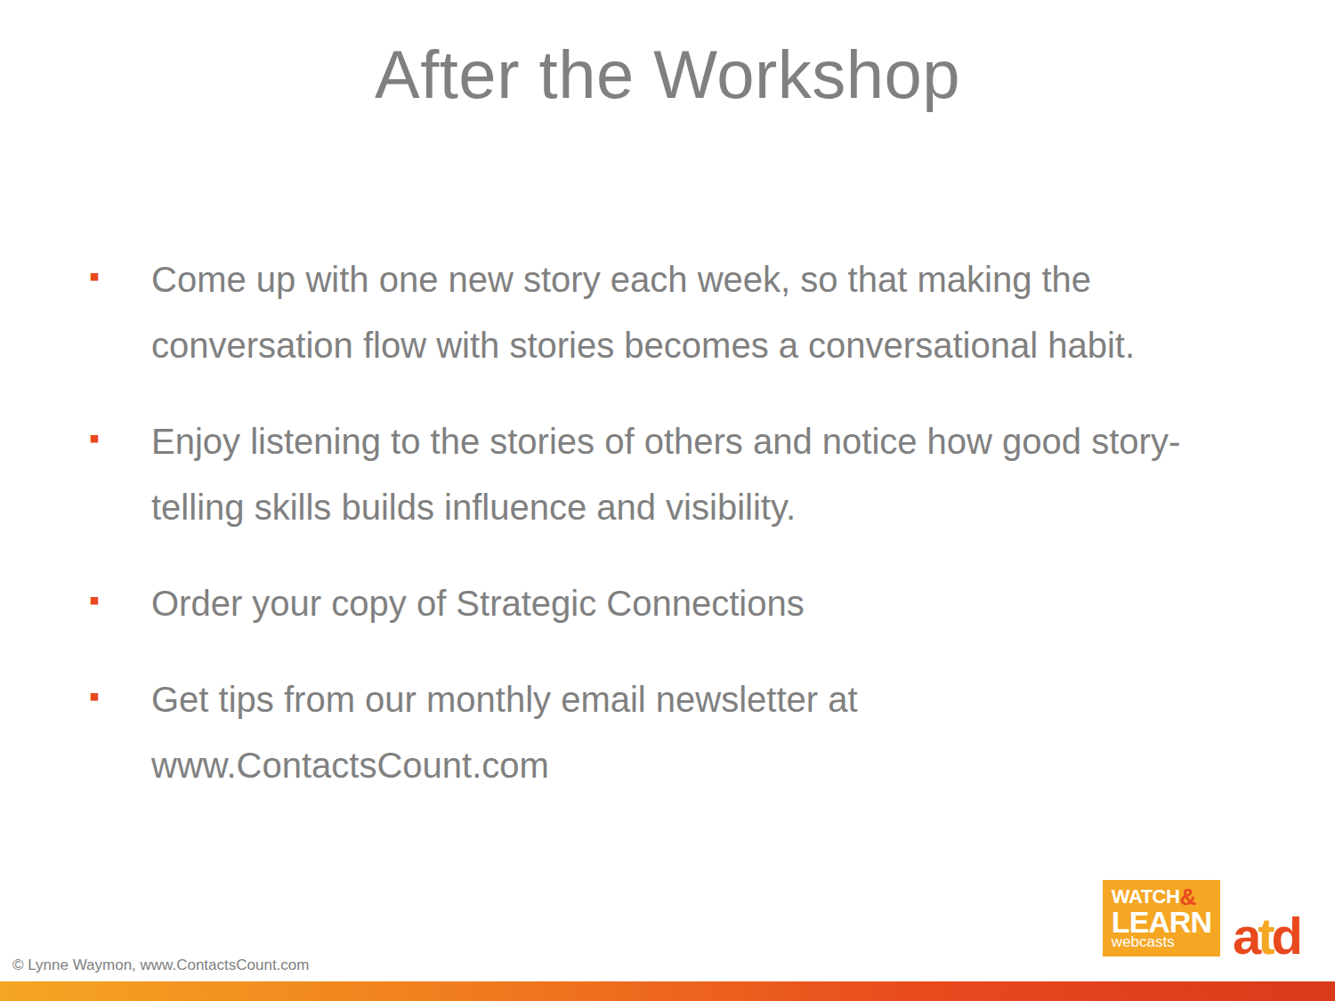After the Workshop
Come up with one new story each week, so that making the conversation flow with stories becomes a conversational habit.
Enjoy listening to the stories of others and notice how good story-telling skills builds influence and visibility.
Order your copy of Strategic Connections
Get tips from our monthly email newsletter at www.ContactsCount.com
WATCH& LEARN webcasts
atd
© Lynne Waymon, www.ContactsCount.com